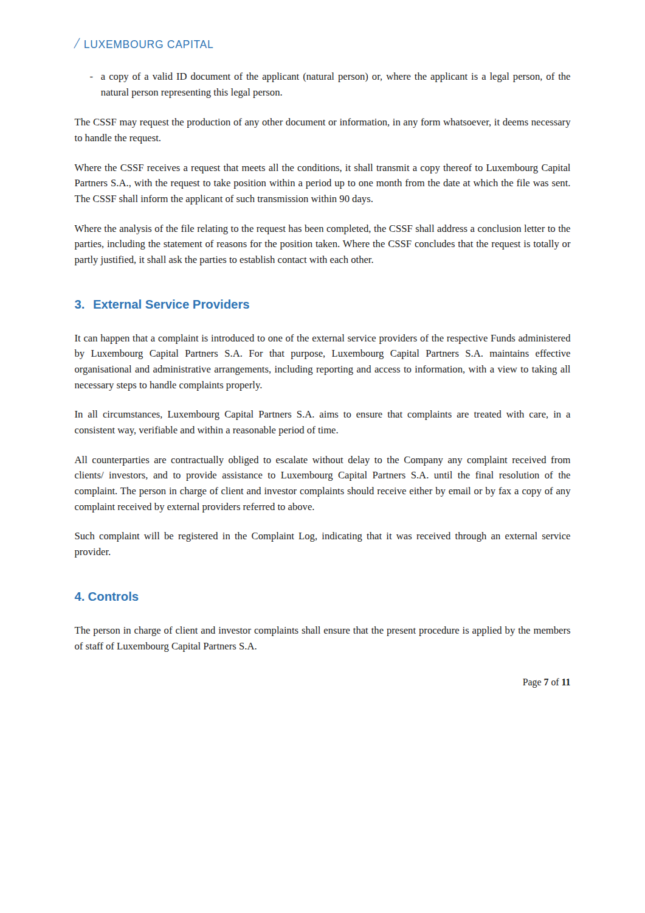/ LUXEMBOURG CAPITAL
a copy of a valid ID document of the applicant (natural person) or, where the applicant is a legal person, of the natural person representing this legal person.
The CSSF may request the production of any other document or information, in any form whatsoever, it deems necessary to handle the request.
Where the CSSF receives a request that meets all the conditions, it shall transmit a copy thereof to Luxembourg Capital Partners S.A., with the request to take position within a period up to one month from the date at which the file was sent. The CSSF shall inform the applicant of such transmission within 90 days.
Where the analysis of the file relating to the request has been completed, the CSSF shall address a conclusion letter to the parties, including the statement of reasons for the position taken. Where the CSSF concludes that the request is totally or partly justified, it shall ask the parties to establish contact with each other.
3. External Service Providers
It can happen that a complaint is introduced to one of the external service providers of the respective Funds administered by Luxembourg Capital Partners S.A. For that purpose, Luxembourg Capital Partners S.A. maintains effective organisational and administrative arrangements, including reporting and access to information, with a view to taking all necessary steps to handle complaints properly.
In all circumstances, Luxembourg Capital Partners S.A. aims to ensure that complaints are treated with care, in a consistent way, verifiable and within a reasonable period of time.
All counterparties are contractually obliged to escalate without delay to the Company any complaint received from clients/ investors, and to provide assistance to Luxembourg Capital Partners S.A. until the final resolution of the complaint. The person in charge of client and investor complaints should receive either by email or by fax a copy of any complaint received by external providers referred to above.
Such complaint will be registered in the Complaint Log, indicating that it was received through an external service provider.
4. Controls
The person in charge of client and investor complaints shall ensure that the present procedure is applied by the members of staff of Luxembourg Capital Partners S.A.
Page 7 of 11